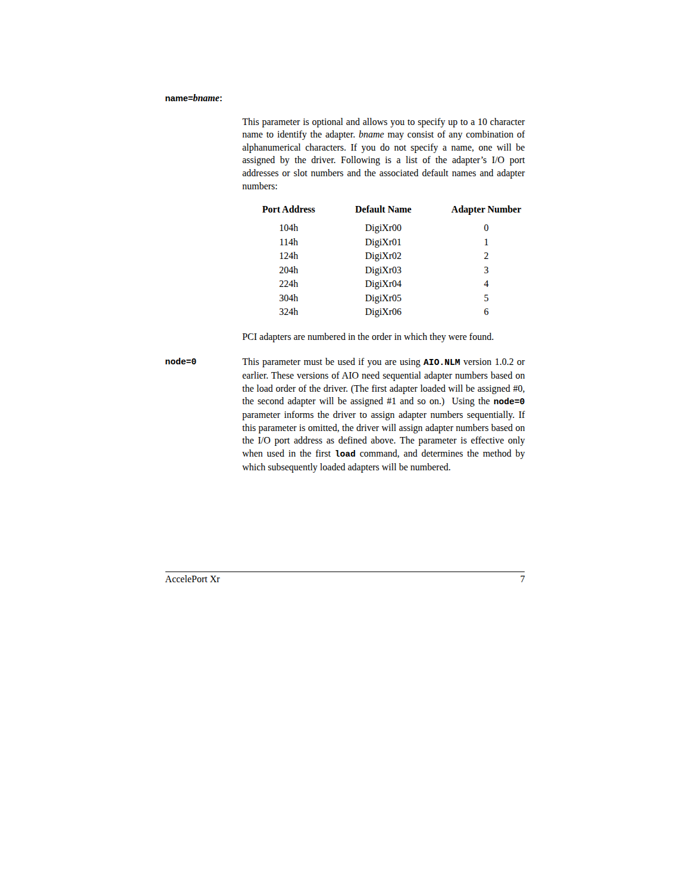name=bname:
This parameter is optional and allows you to specify up to a 10 character name to identify the adapter. bname may consist of any combination of alphanumerical characters. If you do not specify a name, one will be assigned by the driver. Following is a list of the adapter’s I/O port addresses or slot numbers and the associated default names and adapter numbers:
| Port Address | Default Name | Adapter Number |
| --- | --- | --- |
| 104h | DigiXr00 | 0 |
| 114h | DigiXr01 | 1 |
| 124h | DigiXr02 | 2 |
| 204h | DigiXr03 | 3 |
| 224h | DigiXr04 | 4 |
| 304h | DigiXr05 | 5 |
| 324h | DigiXr06 | 6 |
PCI adapters are numbered in the order in which they were found.
node=0
This parameter must be used if you are using AIO.NLM version 1.0.2 or earlier. These versions of AIO need sequential adapter numbers based on the load order of the driver. (The first adapter loaded will be assigned #0, the second adapter will be assigned #1 and so on.) Using the node=0 parameter informs the driver to assign adapter numbers sequentially. If this parameter is omitted, the driver will assign adapter numbers based on the I/O port address as defined above. The parameter is effective only when used in the first load command, and determines the method by which subsequently loaded adapters will be numbered.
AccelePort Xr
7